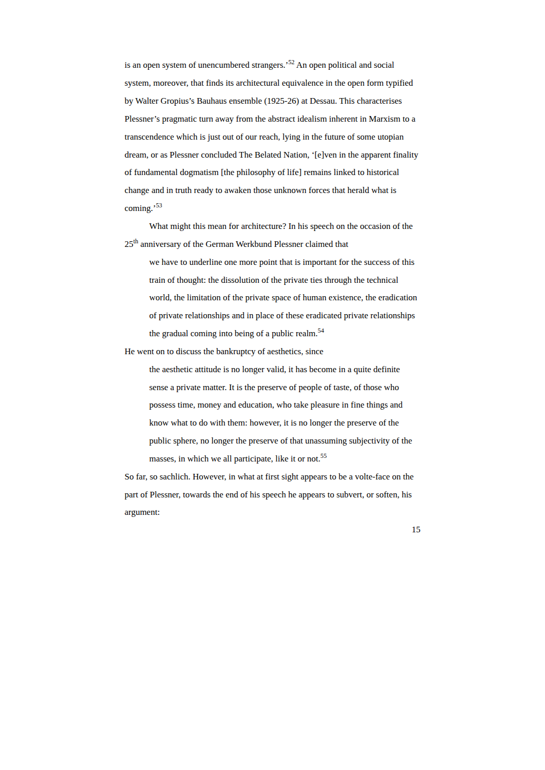is an open system of unencumbered strangers.’52 An open political and social system, moreover, that finds its architectural equivalence in the open form typified by Walter Gropius’s Bauhaus ensemble (1925-26) at Dessau. This characterises Plessner’s pragmatic turn away from the abstract idealism inherent in Marxism to a transcendence which is just out of our reach, lying in the future of some utopian dream, or as Plessner concluded The Belated Nation, ‘[e]ven in the apparent finality of fundamental dogmatism [the philosophy of life] remains linked to historical change and in truth ready to awaken those unknown forces that herald what is coming.’53
What might this mean for architecture? In his speech on the occasion of the 25th anniversary of the German Werkbund Plessner claimed that
we have to underline one more point that is important for the success of this train of thought: the dissolution of the private ties through the technical world, the limitation of the private space of human existence, the eradication of private relationships and in place of these eradicated private relationships the gradual coming into being of a public realm.54
He went on to discuss the bankruptcy of aesthetics, since
the aesthetic attitude is no longer valid, it has become in a quite definite sense a private matter. It is the preserve of people of taste, of those who possess time, money and education, who take pleasure in fine things and know what to do with them: however, it is no longer the preserve of the public sphere, no longer the preserve of that unassuming subjectivity of the masses, in which we all participate, like it or not.55
So far, so sachlich. However, in what at first sight appears to be a volte-face on the part of Plessner, towards the end of his speech he appears to subvert, or soften, his argument:
15